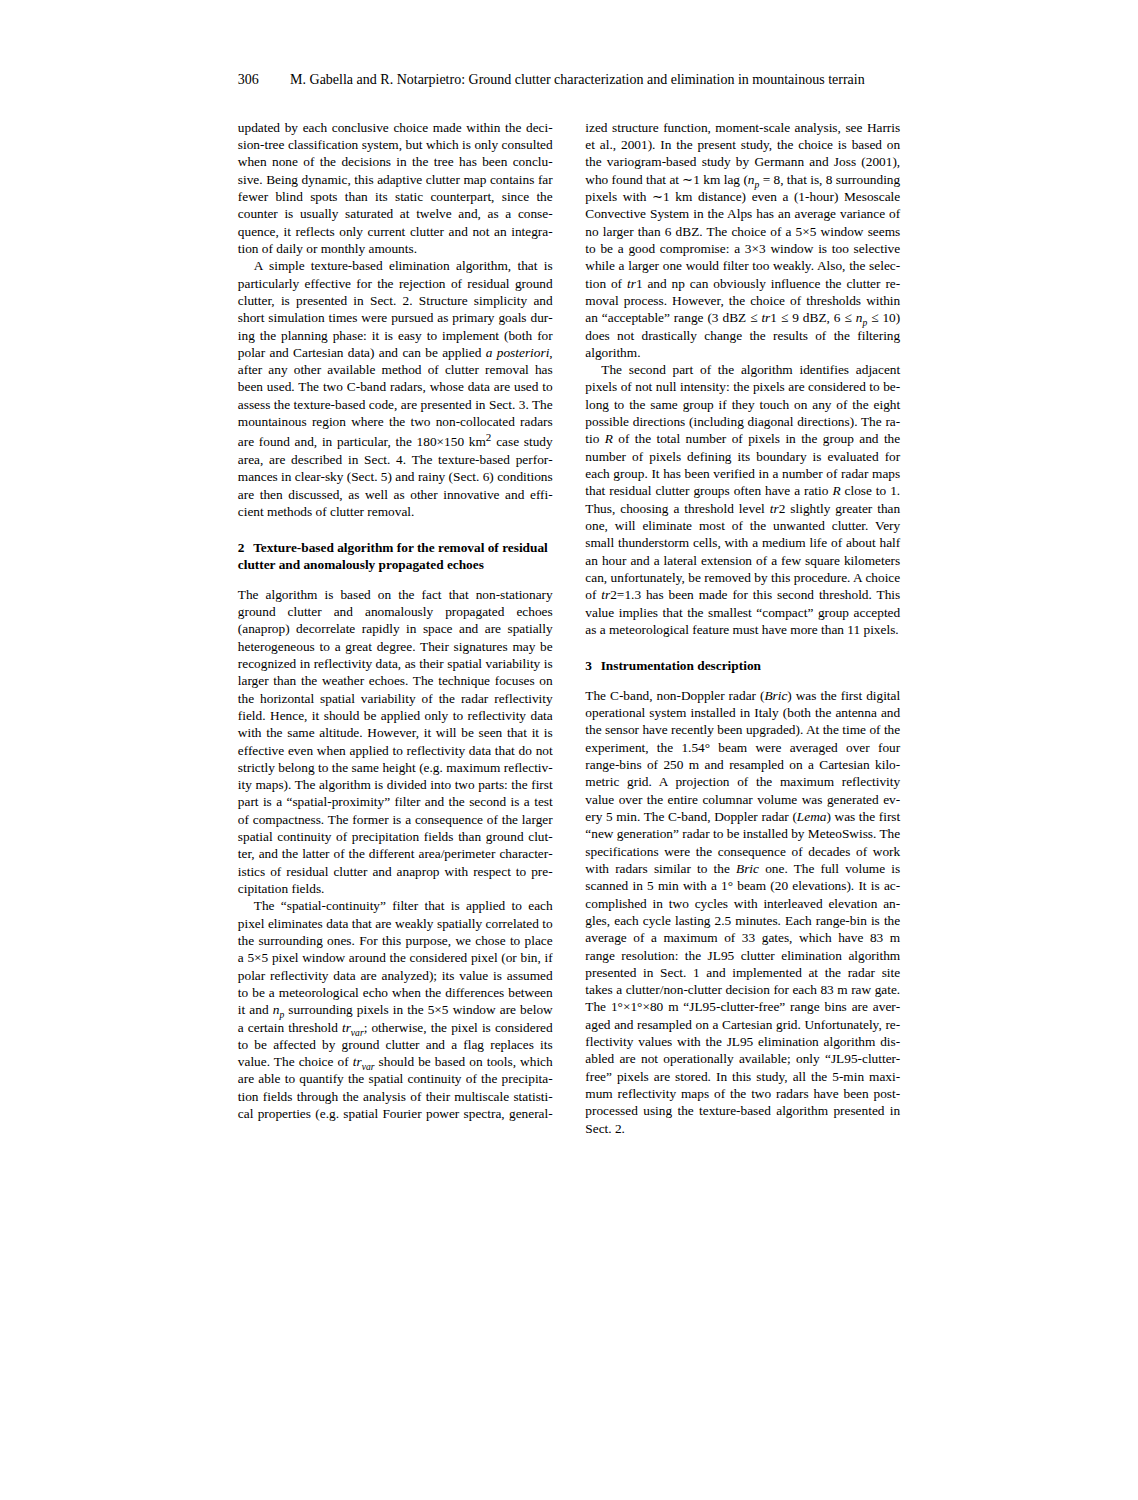306 M. Gabella and R. Notarpietro: Ground clutter characterization and elimination in mountainous terrain
updated by each conclusive choice made within the decision-tree classification system, but which is only consulted when none of the decisions in the tree has been conclusive. Being dynamic, this adaptive clutter map contains far fewer blind spots than its static counterpart, since the counter is usually saturated at twelve and, as a consequence, it reflects only current clutter and not an integration of daily or monthly amounts.
A simple texture-based elimination algorithm, that is particularly effective for the rejection of residual ground clutter, is presented in Sect. 2. Structure simplicity and short simulation times were pursued as primary goals during the planning phase: it is easy to implement (both for polar and Cartesian data) and can be applied a posteriori, after any other available method of clutter removal has been used. The two C-band radars, whose data are used to assess the texture-based code, are presented in Sect. 3. The mountainous region where the two non-collocated radars are found and, in particular, the 180×150 km2 case study area, are described in Sect. 4. The texture-based performances in clear-sky (Sect. 5) and rainy (Sect. 6) conditions are then discussed, as well as other innovative and efficient methods of clutter removal.
2 Texture-based algorithm for the removal of residual clutter and anomalously propagated echoes
The algorithm is based on the fact that non-stationary ground clutter and anomalously propagated echoes (anaprop) decorrelate rapidly in space and are spatially heterogeneous to a great degree. Their signatures may be recognized in reflectivity data, as their spatial variability is larger than the weather echoes. The technique focuses on the horizontal spatial variability of the radar reflectivity field. Hence, it should be applied only to reflectivity data with the same altitude. However, it will be seen that it is effective even when applied to reflectivity data that do not strictly belong to the same height (e.g. maximum reflectivity maps). The algorithm is divided into two parts: the first part is a “spatial-proximity” filter and the second is a test of compactness. The former is a consequence of the larger spatial continuity of precipitation fields than ground clutter, and the latter of the different area/perimeter characteristics of residual clutter and anaprop with respect to precipitation fields.
The “spatial-continuity” filter that is applied to each pixel eliminates data that are weakly spatially correlated to the surrounding ones. For this purpose, we chose to place a 5×5 pixel window around the considered pixel (or bin, if polar reflectivity data are analyzed); its value is assumed to be a meteorological echo when the differences between it and np surrounding pixels in the 5×5 window are below a certain threshold trvar; otherwise, the pixel is considered to be affected by ground clutter and a flag replaces its value. The choice of trvar should be based on tools, which are able to quantify the spatial continuity of the precipitation fields through the analysis of their multiscale statistical properties (e.g. spatial Fourier power spectra, generalized structure function, moment-scale analysis, see Harris et al., 2001). In the present study, the choice is based on the variogram-based study by Germann and Joss (2001), who found that at ∼1 km lag (np = 8, that is, 8 surrounding pixels with ∼1 km distance) even a (1-hour) Mesoscale Convective System in the Alps has an average variance of no larger than 6 dBZ. The choice of a 5×5 window seems to be a good compromise: a 3×3 window is too selective while a larger one would filter too weakly. Also, the selection of tr1 and np can obviously influence the clutter removal process. However, the choice of thresholds within an “acceptable” range (3 dBZ ≤ tr1 ≤ 9 dBZ, 6 ≤ np ≤ 10) does not drastically change the results of the filtering algorithm.
The second part of the algorithm identifies adjacent pixels of not null intensity: the pixels are considered to belong to the same group if they touch on any of the eight possible directions (including diagonal directions). The ratio R of the total number of pixels in the group and the number of pixels defining its boundary is evaluated for each group. It has been verified in a number of radar maps that residual clutter groups often have a ratio R close to 1. Thus, choosing a threshold level tr2 slightly greater than one, will eliminate most of the unwanted clutter. Very small thunderstorm cells, with a medium life of about half an hour and a lateral extension of a few square kilometers can, unfortunately, be removed by this procedure. A choice of tr2=1.3 has been made for this second threshold. This value implies that the smallest “compact” group accepted as a meteorological feature must have more than 11 pixels.
3 Instrumentation description
The C-band, non-Doppler radar (Bric) was the first digital operational system installed in Italy (both the antenna and the sensor have recently been upgraded). At the time of the experiment, the 1.54° beam were averaged over four range-bins of 250 m and resampled on a Cartesian kilometric grid. A projection of the maximum reflectivity value over the entire columnar volume was generated every 5 min. The C-band, Doppler radar (Lema) was the first “new generation” radar to be installed by MeteoSwiss. The specifications were the consequence of decades of work with radars similar to the Bric one. The full volume is scanned in 5 min with a 1° beam (20 elevations). It is accomplished in two cycles with interleaved elevation angles, each cycle lasting 2.5 minutes. Each range-bin is the average of a maximum of 33 gates, which have 83 m range resolution: the JL95 clutter elimination algorithm presented in Sect. 1 and implemented at the radar site takes a clutter/non-clutter decision for each 83 m raw gate. The 1°×1°×80 m “JL95-clutter-free” range bins are averaged and resampled on a Cartesian grid. Unfortunately, reflectivity values with the JL95 elimination algorithm disabled are not operationally available; only “JL95-clutter-free” pixels are stored. In this study, all the 5-min maximum reflectivity maps of the two radars have been post-processed using the texture-based algorithm presented in Sect. 2.